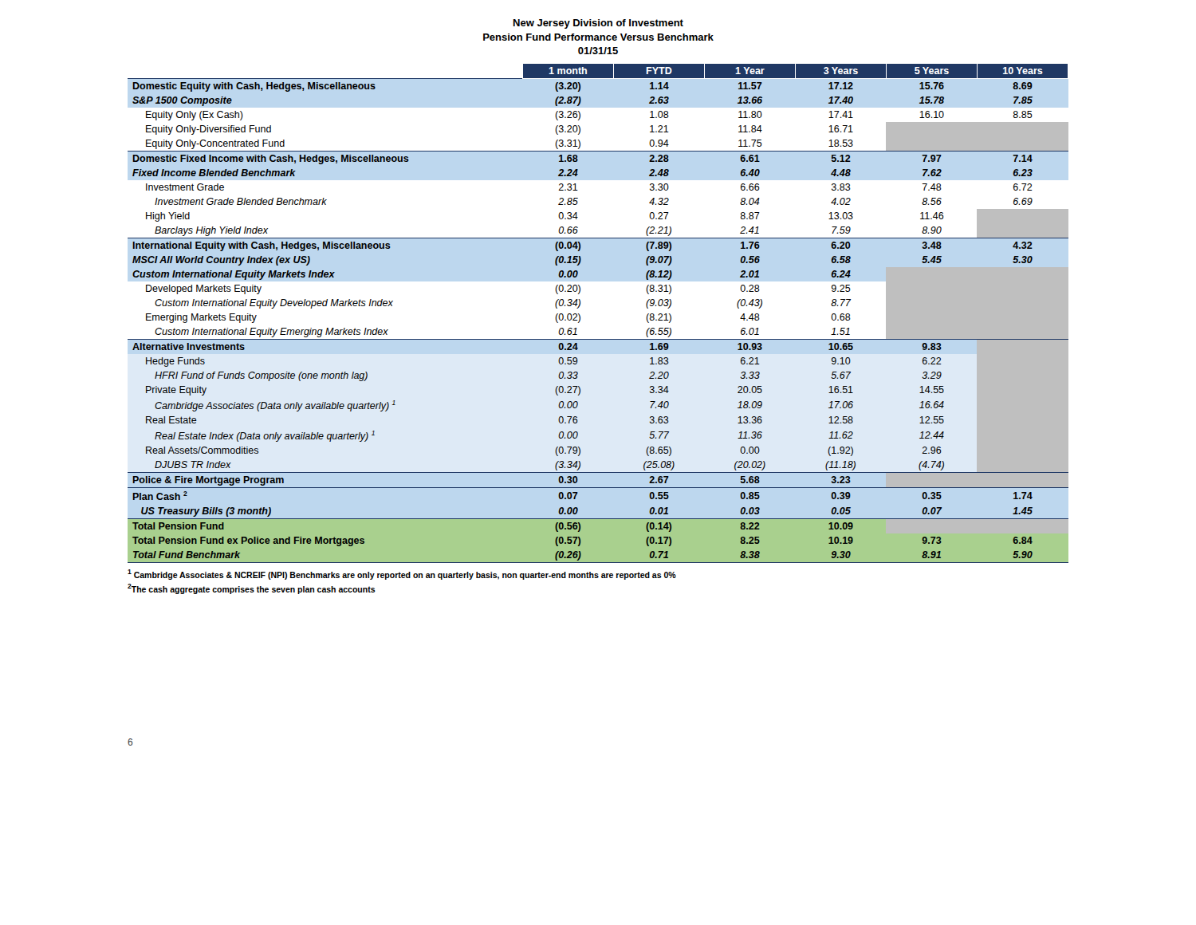New Jersey Division of Investment
Pension Fund Performance Versus Benchmark
01/31/15
| | 1 month | FYTD | 1 Year | 3 Years | 5 Years | 10 Years |
| --- | --- | --- | --- | --- | --- | --- |
| Domestic Equity with Cash, Hedges, Miscellaneous | (3.20) | 1.14 | 11.57 | 17.12 | 15.76 | 8.69 |
| S&P 1500 Composite | (2.87) | 2.63 | 13.66 | 17.40 | 15.78 | 7.85 |
| Equity Only (Ex Cash) | (3.26) | 1.08 | 11.80 | 17.41 | 16.10 | 8.85 |
| Equity Only-Diversified Fund | (3.20) | 1.21 | 11.84 | 16.71 | | |
| Equity Only-Concentrated Fund | (3.31) | 0.94 | 11.75 | 18.53 | | |
| Domestic Fixed Income with Cash, Hedges, Miscellaneous | 1.68 | 2.28 | 6.61 | 5.12 | 7.97 | 7.14 |
| Fixed Income Blended Benchmark | 2.24 | 2.48 | 6.40 | 4.48 | 7.62 | 6.23 |
| Investment Grade | 2.31 | 3.30 | 6.66 | 3.83 | 7.48 | 6.72 |
| Investment Grade Blended Benchmark | 2.85 | 4.32 | 8.04 | 4.02 | 8.56 | 6.69 |
| High Yield | 0.34 | 0.27 | 8.87 | 13.03 | 11.46 | |
| Barclays High Yield Index | 0.66 | (2.21) | 2.41 | 7.59 | 8.90 | |
| International Equity with Cash, Hedges, Miscellaneous | (0.04) | (7.89) | 1.76 | 6.20 | 3.48 | 4.32 |
| MSCI All World Country Index (ex US) | (0.15) | (9.07) | 0.56 | 6.58 | 5.45 | 5.30 |
| Custom International Equity Markets Index | 0.00 | (8.12) | 2.01 | 6.24 | | |
| Developed Markets Equity | (0.20) | (8.31) | 0.28 | 9.25 | | |
| Custom International Equity Developed Markets Index | (0.34) | (9.03) | (0.43) | 8.77 | | |
| Emerging Markets Equity | (0.02) | (8.21) | 4.48 | 0.68 | | |
| Custom International Equity Emerging Markets Index | 0.61 | (6.55) | 6.01 | 1.51 | | |
| Alternative Investments | 0.24 | 1.69 | 10.93 | 10.65 | 9.83 | |
| Hedge Funds | 0.59 | 1.83 | 6.21 | 9.10 | 6.22 | |
| HFRI Fund of Funds Composite (one month lag) | 0.33 | 2.20 | 3.33 | 5.67 | 3.29 | |
| Private Equity | (0.27) | 3.34 | 20.05 | 16.51 | 14.55 | |
| Cambridge Associates (Data only available quarterly) 1 | 0.00 | 7.40 | 18.09 | 17.06 | 16.64 | |
| Real Estate | 0.76 | 3.63 | 13.36 | 12.58 | 12.55 | |
| Real Estate Index (Data only available quarterly) 1 | 0.00 | 5.77 | 11.36 | 11.62 | 12.44 | |
| Real Assets/Commodities | (0.79) | (8.65) | 0.00 | (1.92) | 2.96 | |
| DJUBS TR Index | (3.34) | (25.08) | (20.02) | (11.18) | (4.74) | |
| Police & Fire Mortgage Program | 0.30 | 2.67 | 5.68 | 3.23 | | |
| Plan Cash 2 | 0.07 | 0.55 | 0.85 | 0.39 | 0.35 | 1.74 |
| US Treasury Bills (3 month) | 0.00 | 0.01 | 0.03 | 0.05 | 0.07 | 1.45 |
| Total Pension Fund | (0.56) | (0.14) | 8.22 | 10.09 | | |
| Total Pension Fund ex Police and Fire Mortgages | (0.57) | (0.17) | 8.25 | 10.19 | 9.73 | 6.84 |
| Total Fund Benchmark | (0.26) | 0.71 | 8.38 | 9.30 | 8.91 | 5.90 |
1 Cambridge Associates & NCREIF (NPI) Benchmarks are only reported on an quarterly basis, non quarter-end months are reported as 0%
2The cash aggregate comprises the seven plan cash accounts
6